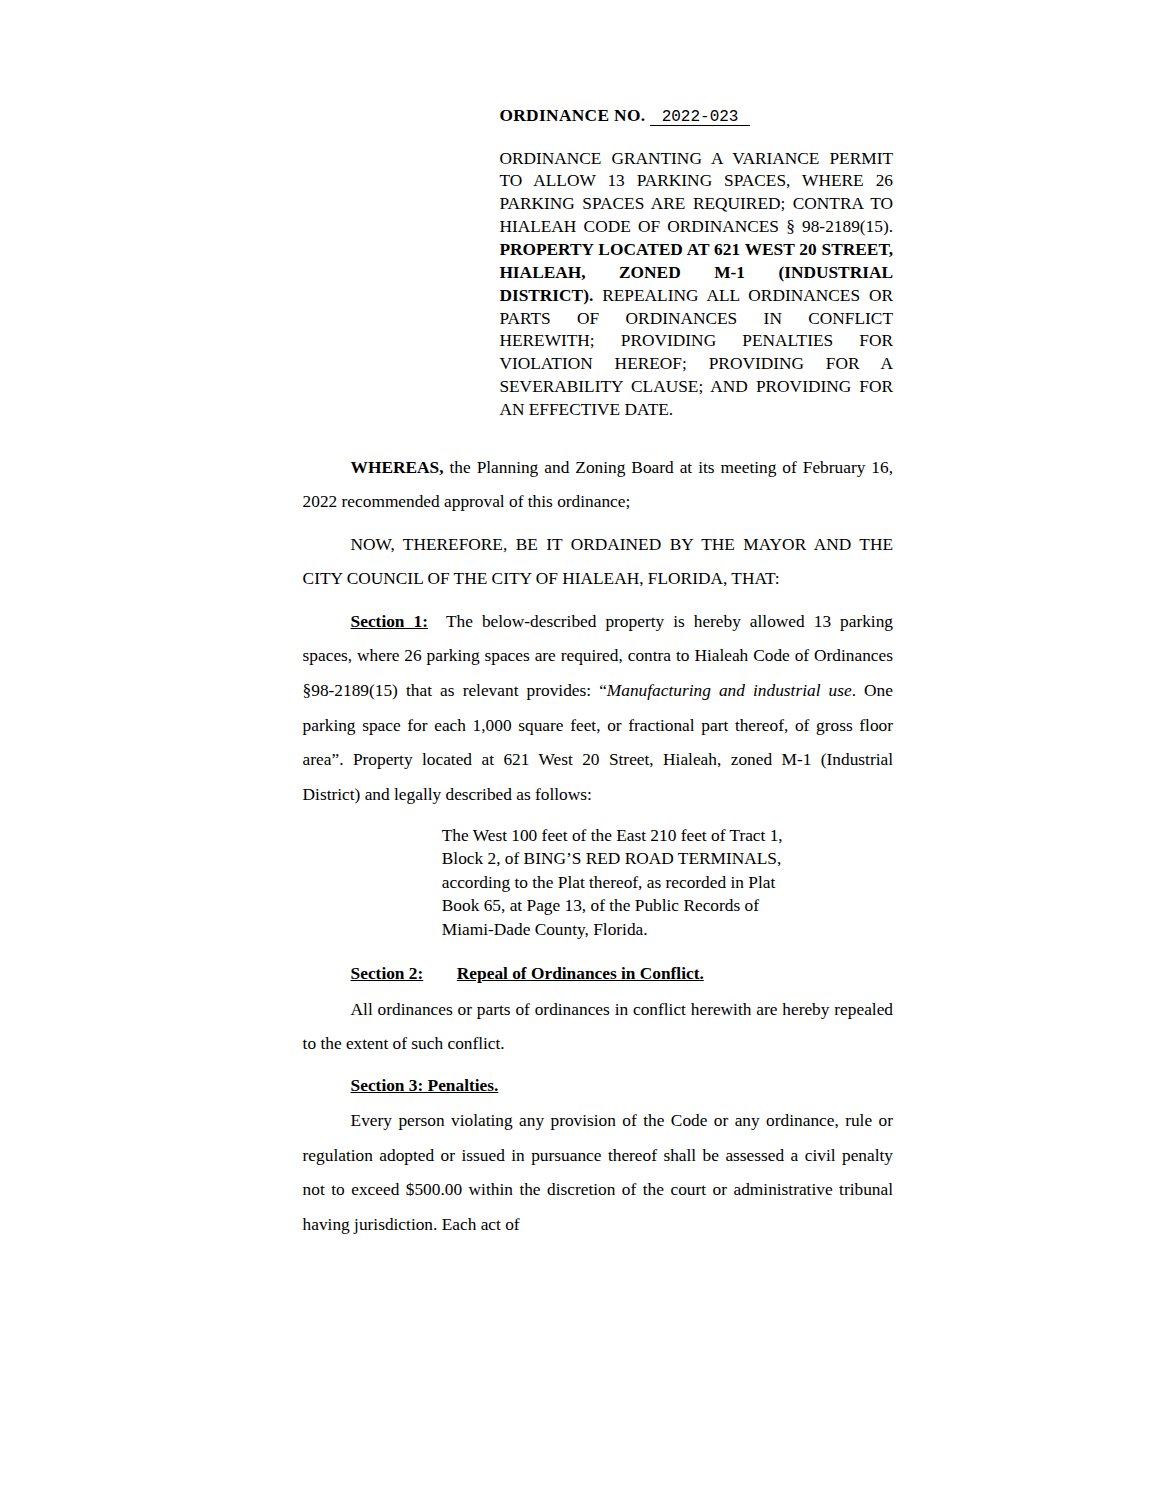ORDINANCE NO. 2022-023
ORDINANCE GRANTING A VARIANCE PERMIT TO ALLOW 13 PARKING SPACES, WHERE 26 PARKING SPACES ARE REQUIRED; CONTRA TO HIALEAH CODE OF ORDINANCES § 98-2189(15). PROPERTY LOCATED AT 621 WEST 20 STREET, HIALEAH, ZONED M-1 (INDUSTRIAL DISTRICT). REPEALING ALL ORDINANCES OR PARTS OF ORDINANCES IN CONFLICT HEREWITH; PROVIDING PENALTIES FOR VIOLATION HEREOF; PROVIDING FOR A SEVERABILITY CLAUSE; AND PROVIDING FOR AN EFFECTIVE DATE.
WHEREAS, the Planning and Zoning Board at its meeting of February 16, 2022 recommended approval of this ordinance;
NOW, THEREFORE, BE IT ORDAINED BY THE MAYOR AND THE CITY COUNCIL OF THE CITY OF HIALEAH, FLORIDA, THAT:
Section 1: The below-described property is hereby allowed 13 parking spaces, where 26 parking spaces are required, contra to Hialeah Code of Ordinances §98-2189(15) that as relevant provides: “Manufacturing and industrial use. One parking space for each 1,000 square feet, or fractional part thereof, of gross floor area”. Property located at 621 West 20 Street, Hialeah, zoned M-1 (Industrial District) and legally described as follows:
The West 100 feet of the East 210 feet of Tract 1, Block 2, of BING’S RED ROAD TERMINALS, according to the Plat thereof, as recorded in Plat Book 65, at Page 13, of the Public Records of Miami-Dade County, Florida.
Section 2: Repeal of Ordinances in Conflict.
All ordinances or parts of ordinances in conflict herewith are hereby repealed to the extent of such conflict.
Section 3: Penalties.
Every person violating any provision of the Code or any ordinance, rule or regulation adopted or issued in pursuance thereof shall be assessed a civil penalty not to exceed $500.00 within the discretion of the court or administrative tribunal having jurisdiction. Each act of